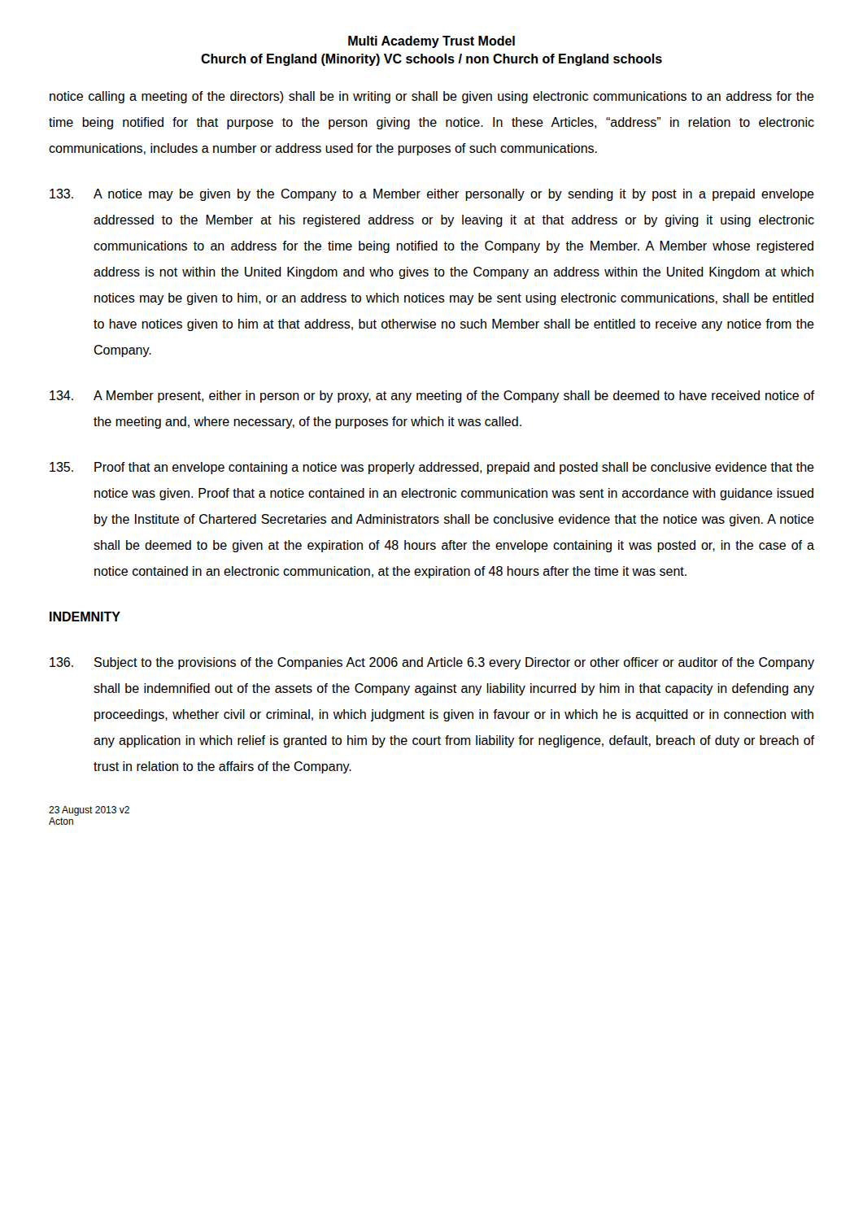Multi Academy Trust Model
Church of England (Minority) VC schools / non Church of England schools
notice calling a meeting of the directors) shall be in writing or shall be given using electronic communications to an address for the time being notified for that purpose to the person giving the notice. In these Articles, “address” in relation to electronic communications, includes a number or address used for the purposes of such communications.
133. A notice may be given by the Company to a Member either personally or by sending it by post in a prepaid envelope addressed to the Member at his registered address or by leaving it at that address or by giving it using electronic communications to an address for the time being notified to the Company by the Member. A Member whose registered address is not within the United Kingdom and who gives to the Company an address within the United Kingdom at which notices may be given to him, or an address to which notices may be sent using electronic communications, shall be entitled to have notices given to him at that address, but otherwise no such Member shall be entitled to receive any notice from the Company.
134. A Member present, either in person or by proxy, at any meeting of the Company shall be deemed to have received notice of the meeting and, where necessary, of the purposes for which it was called.
135. Proof that an envelope containing a notice was properly addressed, prepaid and posted shall be conclusive evidence that the notice was given. Proof that a notice contained in an electronic communication was sent in accordance with guidance issued by the Institute of Chartered Secretaries and Administrators shall be conclusive evidence that the notice was given. A notice shall be deemed to be given at the expiration of 48 hours after the envelope containing it was posted or, in the case of a notice contained in an electronic communication, at the expiration of 48 hours after the time it was sent.
INDEMNITY
136. Subject to the provisions of the Companies Act 2006 and Article 6.3 every Director or other officer or auditor of the Company shall be indemnified out of the assets of the Company against any liability incurred by him in that capacity in defending any proceedings, whether civil or criminal, in which judgment is given in favour or in which he is acquitted or in connection with any application in which relief is granted to him by the court from liability for negligence, default, breach of duty or breach of trust in relation to the affairs of the Company.
23 August 2013 v2
Acton